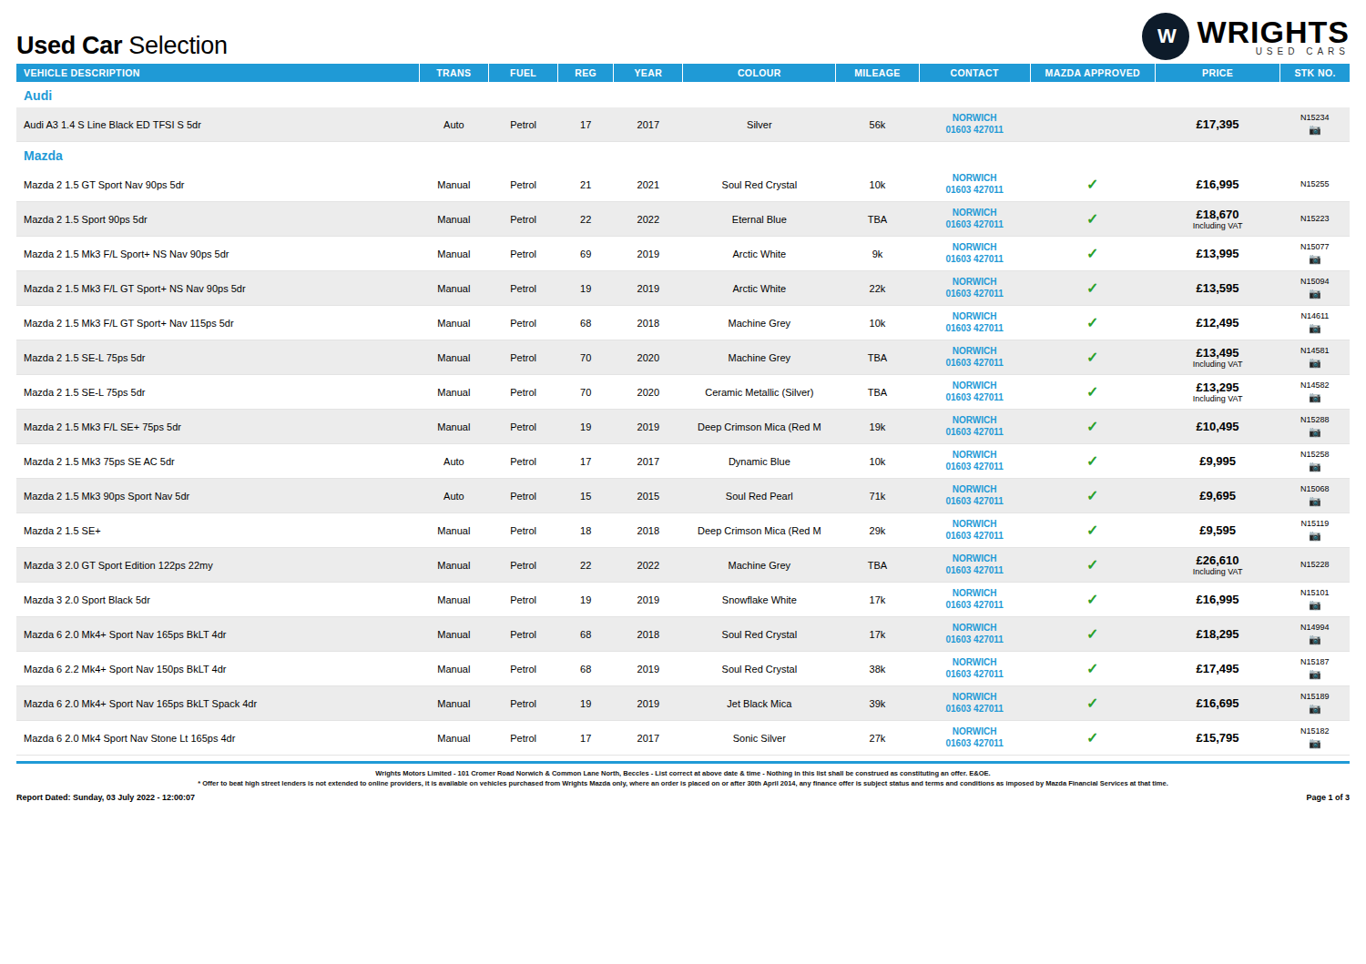Used Car Selection
W
WRIGHTS
USED CARS
| VEHICLE DESCRIPTION | TRANS | FUEL | REG | YEAR | COLOUR | MILEAGE | CONTACT | MAZDA APPROVED | PRICE | STK NO. |
| --- | --- | --- | --- | --- | --- | --- | --- | --- | --- | --- |
| Audi |
| Audi A3 1.4 S Line Black ED TFSI S 5dr | Auto | Petrol | 17 | 2017 | Silver | 56k | NORWICH 01603 427011 | | £17,395 | N15234 📷 |
| Mazda |
| Mazda 2 1.5 GT Sport Nav 90ps 5dr | Manual | Petrol | 21 | 2021 | Soul Red Crystal | 10k | NORWICH 01603 427011 | ✓ | £16,995 | N15255 |
| Mazda 2 1.5 Sport 90ps 5dr | Manual | Petrol | 22 | 2022 | Eternal Blue | TBA | NORWICH 01603 427011 | ✓ | £18,670 Including VAT | N15223 |
| Mazda 2 1.5 Mk3 F/L Sport+ NS Nav 90ps 5dr | Manual | Petrol | 69 | 2019 | Arctic White | 9k | NORWICH 01603 427011 | ✓ | £13,995 | N15077 📷 |
| Mazda 2 1.5 Mk3 F/L GT Sport+ NS Nav 90ps 5dr | Manual | Petrol | 19 | 2019 | Arctic White | 22k | NORWICH 01603 427011 | ✓ | £13,595 | N15094 📷 |
| Mazda 2 1.5 Mk3 F/L GT Sport+ Nav 115ps 5dr | Manual | Petrol | 68 | 2018 | Machine Grey | 10k | NORWICH 01603 427011 | ✓ | £12,495 | N14611 📷 |
| Mazda 2 1.5 SE-L 75ps 5dr | Manual | Petrol | 70 | 2020 | Machine Grey | TBA | NORWICH 01603 427011 | ✓ | £13,495 Including VAT | N14581 📷 |
| Mazda 2 1.5 SE-L 75ps 5dr | Manual | Petrol | 70 | 2020 | Ceramic Metallic (Silver) | TBA | NORWICH 01603 427011 | ✓ | £13,295 Including VAT | N14582 📷 |
| Mazda 2 1.5 Mk3 F/L SE+ 75ps 5dr | Manual | Petrol | 19 | 2019 | Deep Crimson Mica (Red M | 19k | NORWICH 01603 427011 | ✓ | £10,495 | N15288 📷 |
| Mazda 2 1.5 Mk3 75ps SE AC 5dr | Auto | Petrol | 17 | 2017 | Dynamic Blue | 10k | NORWICH 01603 427011 | ✓ | £9,995 | N15258 📷 |
| Mazda 2 1.5 Mk3 90ps Sport Nav 5dr | Auto | Petrol | 15 | 2015 | Soul Red Pearl | 71k | NORWICH 01603 427011 | ✓ | £9,695 | N15068 📷 |
| Mazda 2 1.5 SE+ | Manual | Petrol | 18 | 2018 | Deep Crimson Mica (Red M | 29k | NORWICH 01603 427011 | ✓ | £9,595 | N15119 📷 |
| Mazda 3 2.0 GT Sport Edition 122ps 22my | Manual | Petrol | 22 | 2022 | Machine Grey | TBA | NORWICH 01603 427011 | ✓ | £26,610 Including VAT | N15228 |
| Mazda 3 2.0 Sport Black 5dr | Manual | Petrol | 19 | 2019 | Snowflake White | 17k | NORWICH 01603 427011 | ✓ | £16,995 | N15101 📷 |
| Mazda 6 2.0 Mk4+ Sport Nav 165ps BkLT 4dr | Manual | Petrol | 68 | 2018 | Soul Red Crystal | 17k | NORWICH 01603 427011 | ✓ | £18,295 | N14994 📷 |
| Mazda 6 2.2 Mk4+ Sport Nav 150ps BkLT 4dr | Manual | Petrol | 68 | 2019 | Soul Red Crystal | 38k | NORWICH 01603 427011 | ✓ | £17,495 | N15187 📷 |
| Mazda 6 2.0 Mk4+ Sport Nav 165ps BkLT Spack 4dr | Manual | Petrol | 19 | 2019 | Jet Black Mica | 39k | NORWICH 01603 427011 | ✓ | £16,695 | N15189 📷 |
| Mazda 6 2.0 Mk4 Sport Nav Stone Lt 165ps 4dr | Manual | Petrol | 17 | 2017 | Sonic Silver | 27k | NORWICH 01603 427011 | ✓ | £15,795 | N15182 📷 |
Wrights Motors Limited - 101 Cromer Road Norwich & Common Lane North, Beccles - List correct at above date & time - Nothing in this list shall be construed as constituting an offer. E&OE.
* Offer to beat high street lenders is not extended to online providers, it is available on vehicles purchased from Wrights Mazda only, where an order is placed on or after 30th April 2014, any finance offer is subject status and terms and conditions as imposed by Mazda Financial Services at that time.
Report Dated: Sunday, 03 July 2022 - 12:00:07
Page 1 of 3